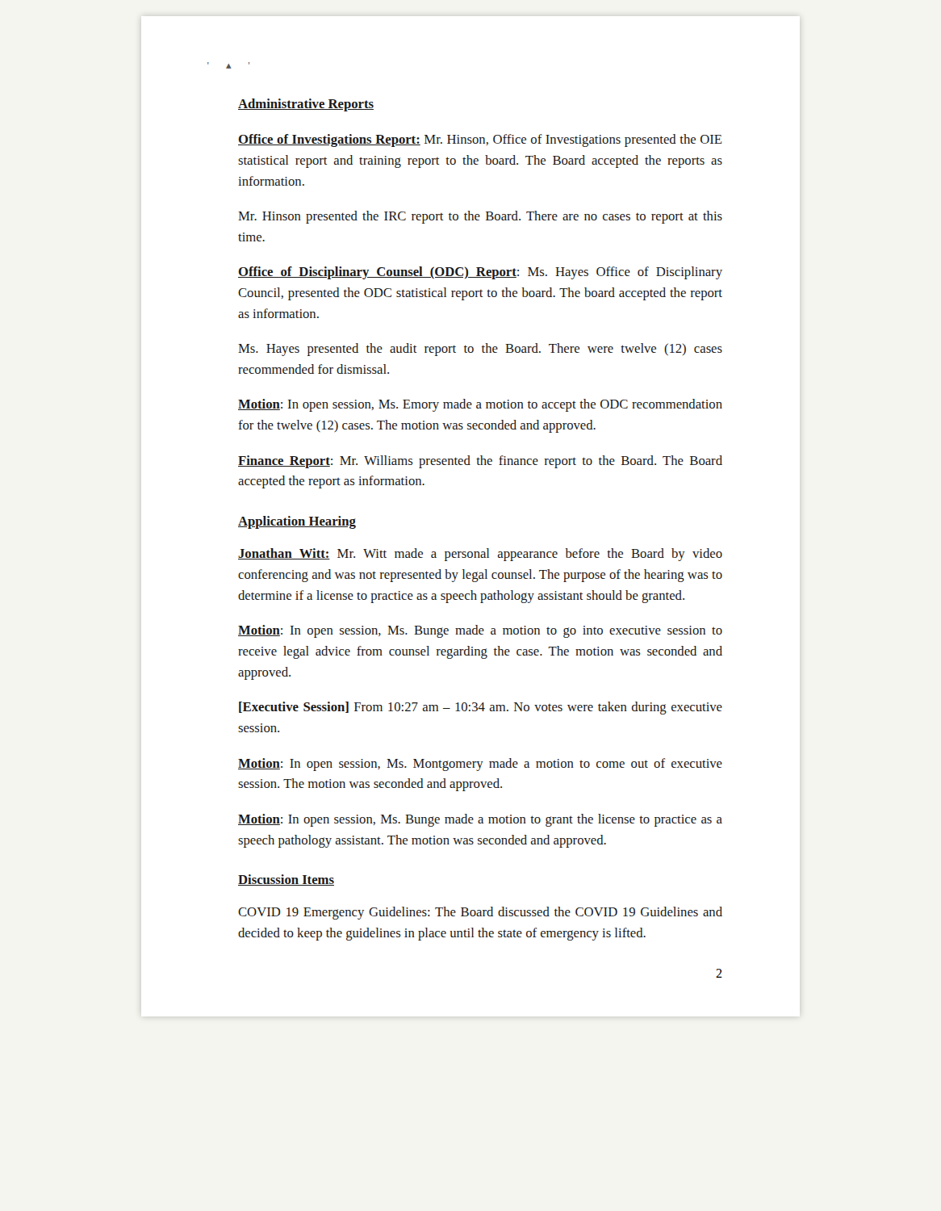' ▴ '
Administrative Reports
Office of Investigations Report: Mr. Hinson, Office of Investigations presented the OIE statistical report and training report to the board. The Board accepted the reports as information.
Mr. Hinson presented the IRC report to the Board. There are no cases to report at this time.
Office of Disciplinary Counsel (ODC) Report: Ms. Hayes Office of Disciplinary Council, presented the ODC statistical report to the board. The board accepted the report as information.
Ms. Hayes presented the audit report to the Board. There were twelve (12) cases recommended for dismissal.
Motion: In open session, Ms. Emory made a motion to accept the ODC recommendation for the twelve (12) cases. The motion was seconded and approved.
Finance Report: Mr. Williams presented the finance report to the Board. The Board accepted the report as information.
Application Hearing
Jonathan Witt: Mr. Witt made a personal appearance before the Board by video conferencing and was not represented by legal counsel. The purpose of the hearing was to determine if a license to practice as a speech pathology assistant should be granted.
Motion: In open session, Ms. Bunge made a motion to go into executive session to receive legal advice from counsel regarding the case. The motion was seconded and approved.
[Executive Session] From 10:27 am – 10:34 am. No votes were taken during executive session.
Motion: In open session, Ms. Montgomery made a motion to come out of executive session. The motion was seconded and approved.
Motion: In open session, Ms. Bunge made a motion to grant the license to practice as a speech pathology assistant. The motion was seconded and approved.
Discussion Items
COVID 19 Emergency Guidelines: The Board discussed the COVID 19 Guidelines and decided to keep the guidelines in place until the state of emergency is lifted.
2